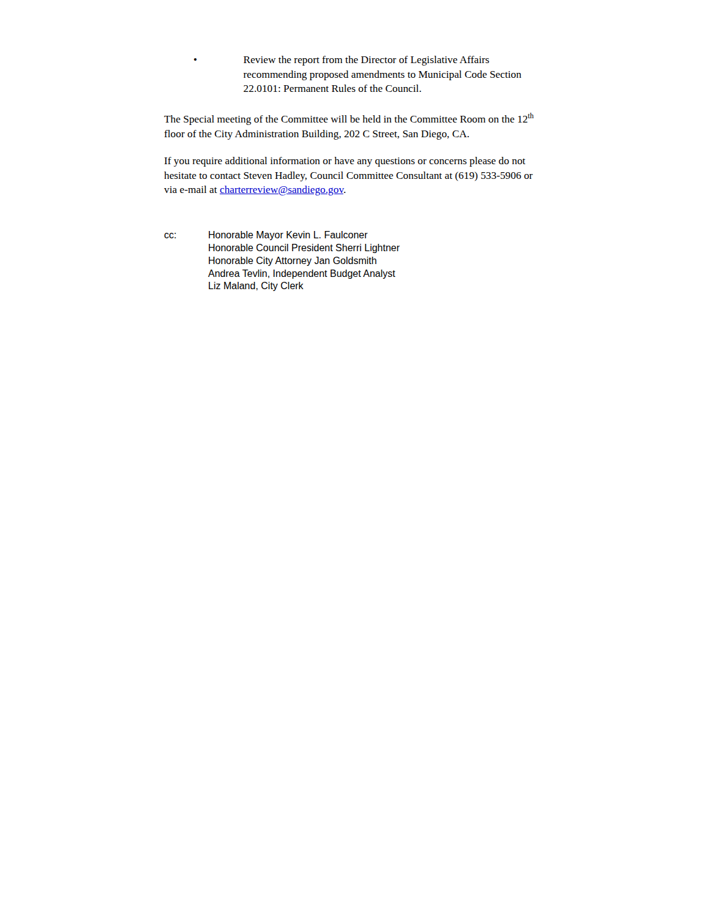Review the report from the Director of Legislative Affairs recommending proposed amendments to Municipal Code Section 22.0101: Permanent Rules of the Council.
The Special meeting of the Committee will be held in the Committee Room on the 12th floor of the City Administration Building, 202 C Street, San Diego, CA.
If you require additional information or have any questions or concerns please do not hesitate to contact Steven Hadley, Council Committee Consultant at (619) 533-5906 or via e-mail at charterreview@sandiego.gov.
| cc: | Honorable Mayor Kevin L. Faulconer Honorable Council President Sherri Lightner Honorable City Attorney Jan Goldsmith Andrea Tevlin, Independent Budget Analyst Liz Maland, City Clerk |